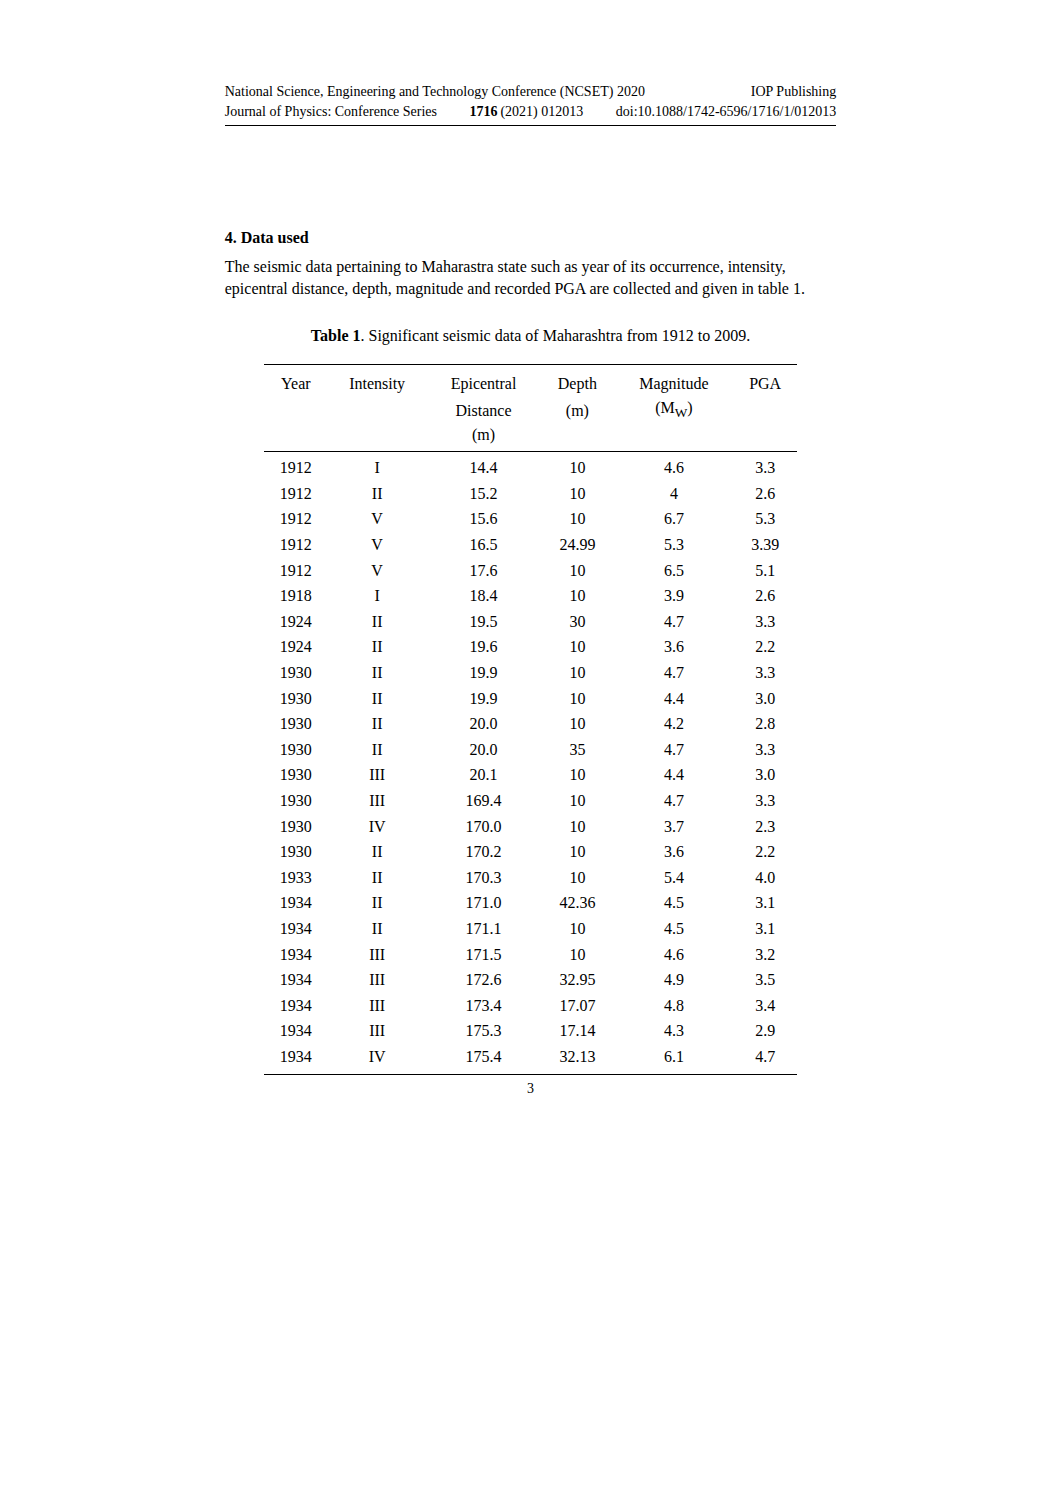National Science, Engineering and Technology Conference (NCSET) 2020 IOP Publishing
Journal of Physics: Conference Series 1716 (2021) 012013 doi:10.1088/1742-6596/1716/1/012013
4. Data used
The seismic data pertaining to Maharastra state such as year of its occurrence, intensity, epicentral distance, depth, magnitude and recorded PGA are collected and given in table 1.
Table 1. Significant seismic data of Maharashtra from 1912 to 2009.
| Year | Intensity | Epicentral | Depth | Magnitude | PGA |
| --- | --- | --- | --- | --- | --- |
| | | Distance | (m) | (M W ) | |
| | | (m) | | | |
| 1912 | I | 14.4 | 10 | 4.6 | 3.3 |
| 1912 | II | 15.2 | 10 | 4 | 2.6 |
| 1912 | V | 15.6 | 10 | 6.7 | 5.3 |
| 1912 | V | 16.5 | 24.99 | 5.3 | 3.39 |
| 1912 | V | 17.6 | 10 | 6.5 | 5.1 |
| 1918 | I | 18.4 | 10 | 3.9 | 2.6 |
| 1924 | II | 19.5 | 30 | 4.7 | 3.3 |
| 1924 | II | 19.6 | 10 | 3.6 | 2.2 |
| 1930 | II | 19.9 | 10 | 4.7 | 3.3 |
| 1930 | II | 19.9 | 10 | 4.4 | 3.0 |
| 1930 | II | 20.0 | 10 | 4.2 | 2.8 |
| 1930 | II | 20.0 | 35 | 4.7 | 3.3 |
| 1930 | III | 20.1 | 10 | 4.4 | 3.0 |
| 1930 | III | 169.4 | 10 | 4.7 | 3.3 |
| 1930 | IV | 170.0 | 10 | 3.7 | 2.3 |
| 1930 | II | 170.2 | 10 | 3.6 | 2.2 |
| 1933 | II | 170.3 | 10 | 5.4 | 4.0 |
| 1934 | II | 171.0 | 42.36 | 4.5 | 3.1 |
| 1934 | II | 171.1 | 10 | 4.5 | 3.1 |
| 1934 | III | 171.5 | 10 | 4.6 | 3.2 |
| 1934 | III | 172.6 | 32.95 | 4.9 | 3.5 |
| 1934 | III | 173.4 | 17.07 | 4.8 | 3.4 |
| 1934 | III | 175.3 | 17.14 | 4.3 | 2.9 |
| 1934 | IV | 175.4 | 32.13 | 6.1 | 4.7 |
3